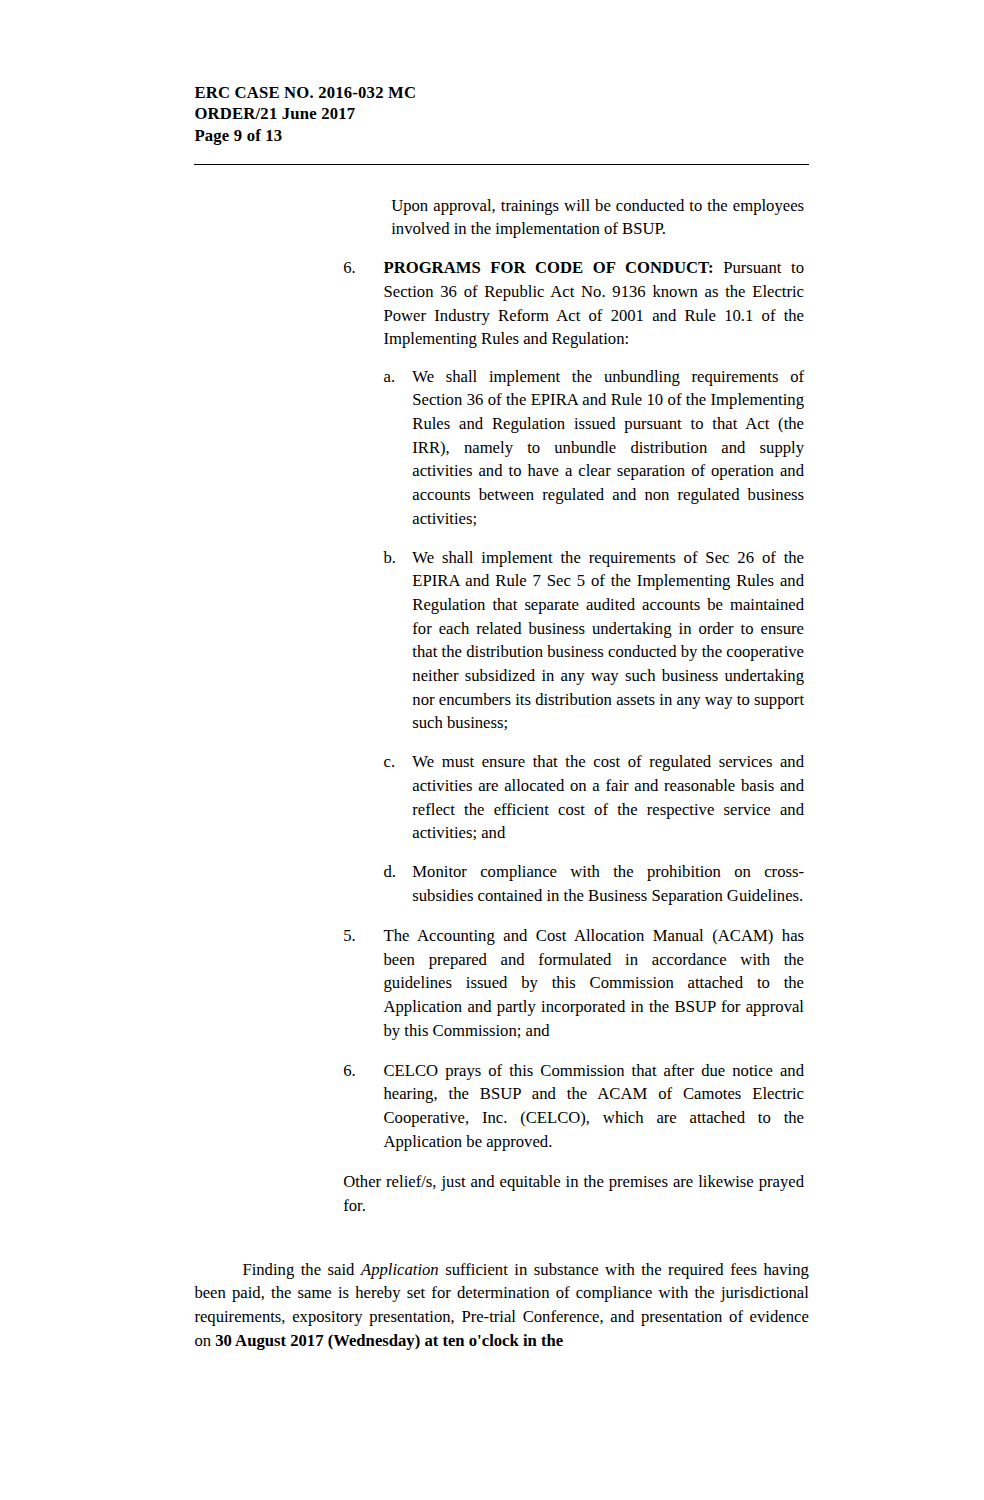ERC CASE NO. 2016-032 MC
ORDER/21 June 2017
Page 9 of 13
Upon approval, trainings will be conducted to the employees involved in the implementation of BSUP.
6. PROGRAMS FOR CODE OF CONDUCT: Pursuant to Section 36 of Republic Act No. 9136 known as the Electric Power Industry Reform Act of 2001 and Rule 10.1 of the Implementing Rules and Regulation:
a. We shall implement the unbundling requirements of Section 36 of the EPIRA and Rule 10 of the Implementing Rules and Regulation issued pursuant to that Act (the IRR), namely to unbundle distribution and supply activities and to have a clear separation of operation and accounts between regulated and non regulated business activities;
b. We shall implement the requirements of Sec 26 of the EPIRA and Rule 7 Sec 5 of the Implementing Rules and Regulation that separate audited accounts be maintained for each related business undertaking in order to ensure that the distribution business conducted by the cooperative neither subsidized in any way such business undertaking nor encumbers its distribution assets in any way to support such business;
c. We must ensure that the cost of regulated services and activities are allocated on a fair and reasonable basis and reflect the efficient cost of the respective service and activities; and
d. Monitor compliance with the prohibition on cross-subsidies contained in the Business Separation Guidelines.
5. The Accounting and Cost Allocation Manual (ACAM) has been prepared and formulated in accordance with the guidelines issued by this Commission attached to the Application and partly incorporated in the BSUP for approval by this Commission; and
6. CELCO prays of this Commission that after due notice and hearing, the BSUP and the ACAM of Camotes Electric Cooperative, Inc. (CELCO), which are attached to the Application be approved.
Other relief/s, just and equitable in the premises are likewise prayed for.
Finding the said Application sufficient in substance with the required fees having been paid, the same is hereby set for determination of compliance with the jurisdictional requirements, expository presentation, Pre-trial Conference, and presentation of evidence on 30 August 2017 (Wednesday) at ten o'clock in the